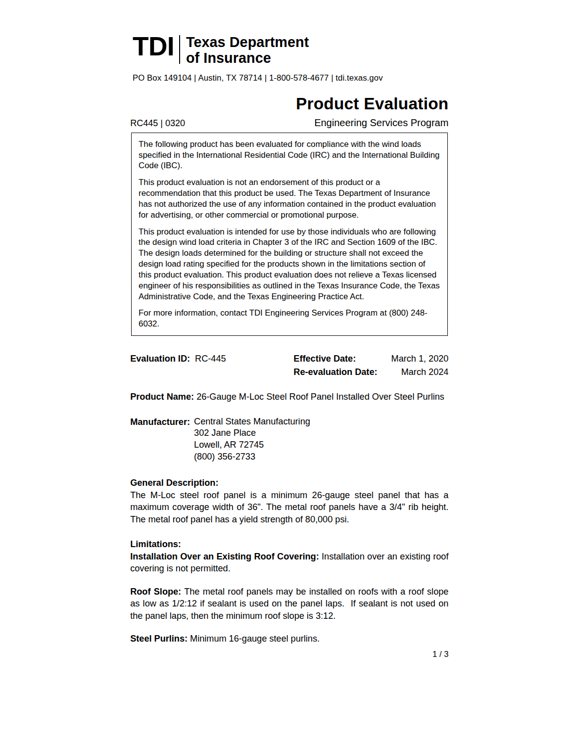TDI
Texas Departmentof Insurance
PO Box 149104 | Austin, TX 78714 | 1-800-578-4677 | tdi.texas.gov
Product Evaluation
RC445 | 0320
Engineering Services Program
The following product has been evaluated for compliance with the wind loads specified in the International Residential Code (IRC) and the International Building Code (IBC).
This product evaluation is not an endorsement of this product or a recommendation that this product be used. The Texas Department of Insurance has not authorized the use of any information contained in the product evaluation for advertising, or other commercial or promotional purpose.
This product evaluation is intended for use by those individuals who are following the design wind load criteria in Chapter 3 of the IRC and Section 1609 of the IBC. The design loads determined for the building or structure shall not exceed the design load rating specified for the products shown in the limitations section of this product evaluation. This product evaluation does not relieve a Texas licensed engineer of his responsibilities as outlined in the Texas Insurance Code, the Texas Administrative Code, and the Texas Engineering Practice Act.
For more information, contact TDI Engineering Services Program at (800) 248-6032.
Evaluation ID: RC-445
Effective Date:
March 1, 2020
Re-evaluation Date:
March 2024
Product Name: 26-Gauge M-Loc Steel Roof Panel Installed Over Steel Purlins
Manufacturer:
Central States Manufacturing
302 Jane Place
Lowell, AR 72745
(800) 356-2733
General Description:
The M-Loc steel roof panel is a minimum 26-gauge steel panel that has a maximum coverage width of 36". The metal roof panels have a 3/4" rib height. The metal roof panel has a yield strength of 80,000 psi.
Limitations:
Installation Over an Existing Roof Covering: Installation over an existing roof covering is not permitted.
Roof Slope: The metal roof panels may be installed on roofs with a roof slope as low as 1/2:12 if sealant is used on the panel laps. If sealant is not used on the panel laps, then the minimum roof slope is 3:12.
Steel Purlins: Minimum 16-gauge steel purlins.
1 / 3